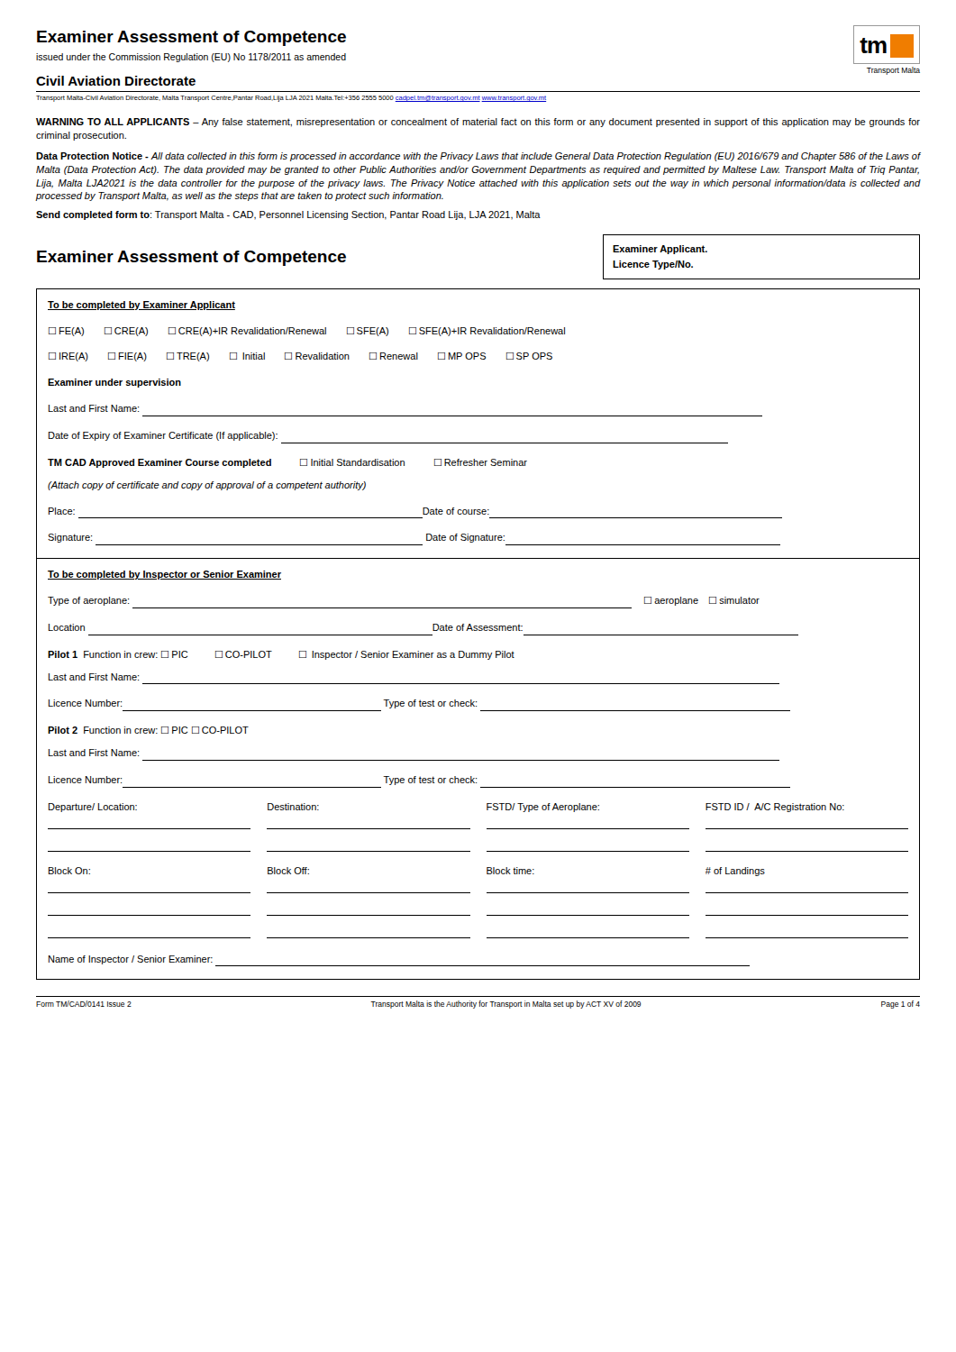Examiner Assessment of Competence
issued under the Commission Regulation (EU) No 1178/2011 as amended
Civil Aviation Directorate
tm
Transport Malta
Transport Malta-Civil Aviation Directorate, Malta Transport Centre,Pantar Road,Lija LJA 2021 Malta.Tel:+356 2555 5000 cadpel.tm@transport.gov.mt www.transport.gov.mt
WARNING TO ALL APPLICANTS – Any false statement, misrepresentation or concealment of material fact on this form or any document presented in support of this application may be grounds for criminal prosecution.
Data Protection Notice - All data collected in this form is processed in accordance with the Privacy Laws that include General Data Protection Regulation (EU) 2016/679 and Chapter 586 of the Laws of Malta (Data Protection Act). The data provided may be granted to other Public Authorities and/or Government Departments as required and permitted by Maltese Law. Transport Malta of Triq Pantar, Lija, Malta LJA2021 is the data controller for the purpose of the privacy laws. The Privacy Notice attached with this application sets out the way in which personal information/data is collected and processed by Transport Malta, as well as the steps that are taken to protect such information.
Send completed form to: Transport Malta - CAD, Personnel Licensing Section, Pantar Road Lija, LJA 2021, Malta
Examiner Assessment of Competence
Examiner Applicant.
Licence Type/No.
To be completed by Examiner Applicant
☐FE(A) ☐CRE(A) ☐CRE(A)+IR Revalidation/Renewal ☐SFE(A) ☐SFE(A)+IR Revalidation/Renewal
☐IRE(A) ☐FIE(A) ☐TRE(A) ☐ Initial ☐Revalidation ☐Renewal ☐MP OPS ☐SP OPS
Examiner under supervision
Last and First Name:
Date of Expiry of Examiner Certificate (If applicable):
TM CAD Approved Examiner Course completed ☐Initial Standardisation ☐Refresher Seminar
(Attach copy of certificate and copy of approval of a competent authority)
Place: Date of course:
Signature: Date of Signature:
To be completed by Inspector or Senior Examiner
Type of aeroplane: ☐aeroplane ☐simulator
Location Date of Assessment:
Pilot 1 Function in crew: ☐PIC ☐CO-PILOT ☐ Inspector / Senior Examiner as a Dummy Pilot
Last and First Name:
Licence Number: Type of test or check:
Pilot 2 Function in crew: ☐PIC ☐CO-PILOT
Last and First Name:
Licence Number: Type of test or check:
Departure/ Location:
Destination:
FSTD/ Type of Aeroplane:
FSTD ID / A/C Registration No:
Block On:
Block Off:
Block time:
# of Landings
Name of Inspector / Senior Examiner:
Form TM/CAD/0141 Issue 2
Transport Malta is the Authority for Transport in Malta set up by ACT XV of 2009
Page 1 of 4